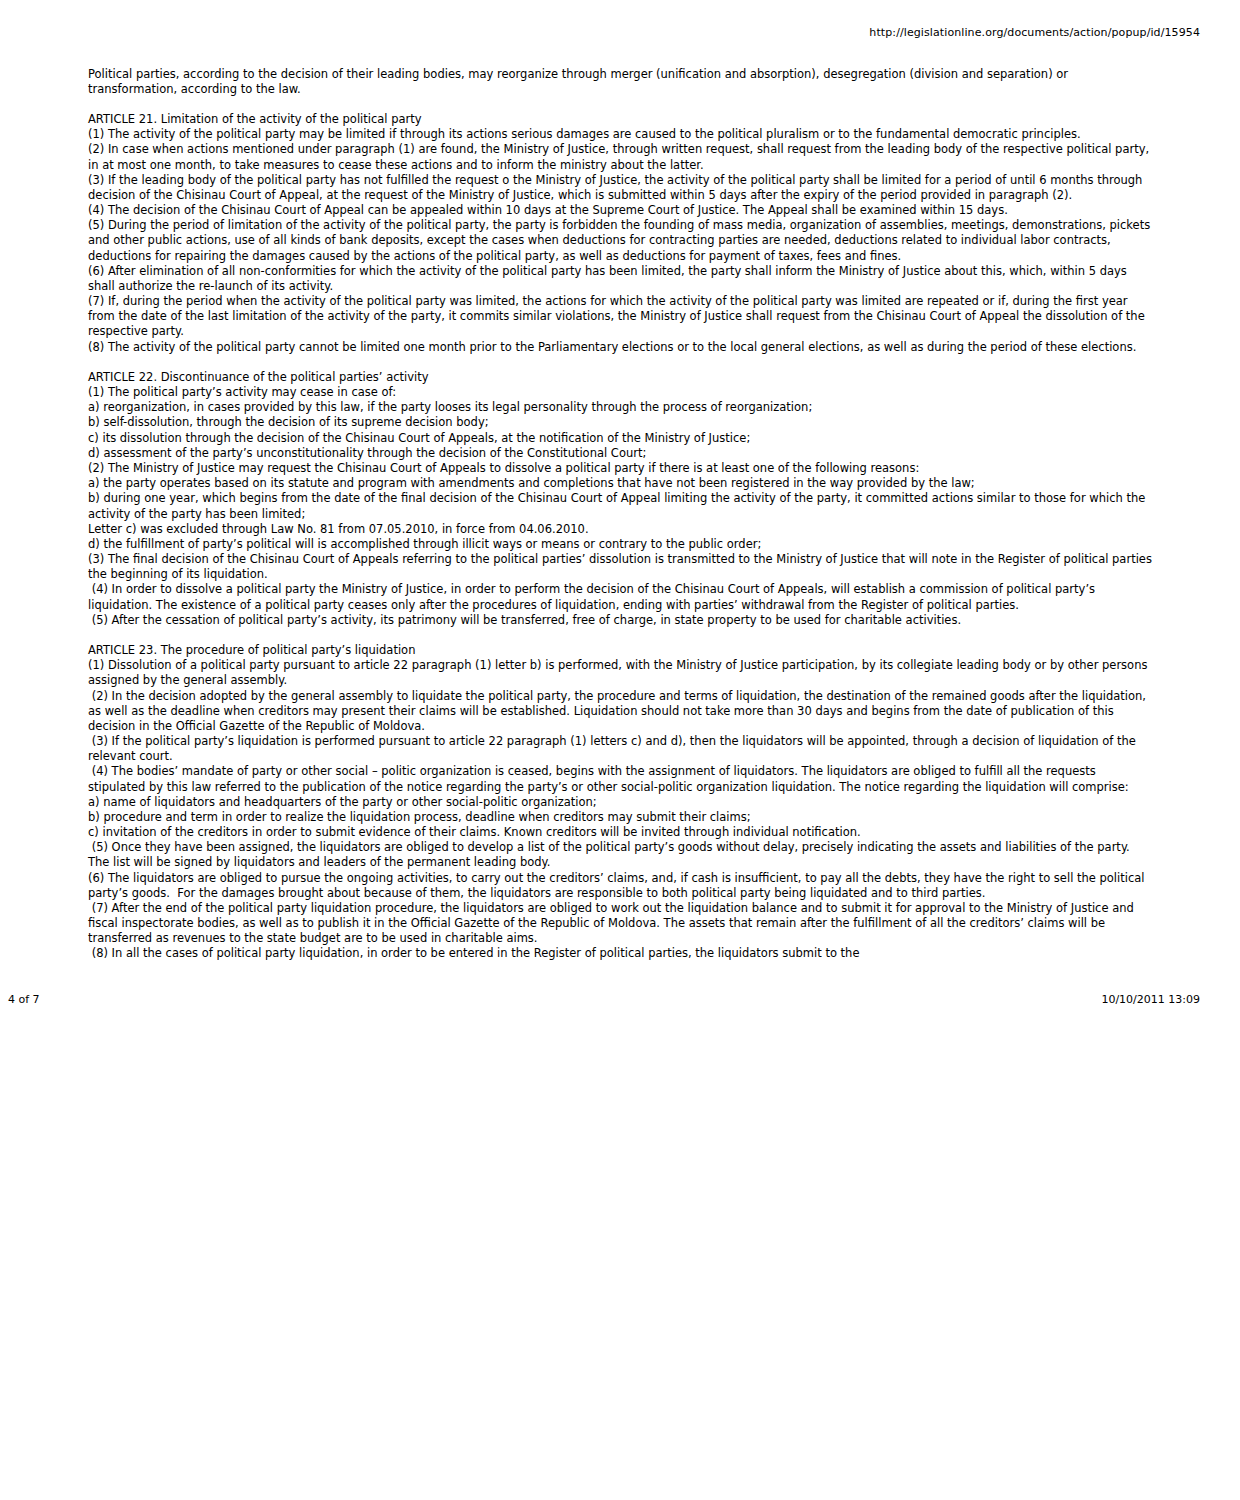http://legislationline.org/documents/action/popup/id/15954
Political parties, according to the decision of their leading bodies, may reorganize through merger (unification and absorption), desegregation (division and separation) or transformation, according to the law.
ARTICLE 21. Limitation of the activity of the political party
(1) The activity of the political party may be limited if through its actions serious damages are caused to the political pluralism or to the fundamental democratic principles.
(2) In case when actions mentioned under paragraph (1) are found, the Ministry of Justice, through written request, shall request from the leading body of the respective political party, in at most one month, to take measures to cease these actions and to inform the ministry about the latter.
(3) If the leading body of the political party has not fulfilled the request o the Ministry of Justice, the activity of the political party shall be limited for a period of until 6 months through decision of the Chisinau Court of Appeal, at the request of the Ministry of Justice, which is submitted within 5 days after the expiry of the period provided in paragraph (2).
(4) The decision of the Chisinau Court of Appeal can be appealed within 10 days at the Supreme Court of Justice. The Appeal shall be examined within 15 days.
(5) During the period of limitation of the activity of the political party, the party is forbidden the founding of mass media, organization of assemblies, meetings, demonstrations, pickets and other public actions, use of all kinds of bank deposits, except the cases when deductions for contracting parties are needed, deductions related to individual labor contracts, deductions for repairing the damages caused by the actions of the political party, as well as deductions for payment of taxes, fees and fines.
(6) After elimination of all non-conformities for which the activity of the political party has been limited, the party shall inform the Ministry of Justice about this, which, within 5 days shall authorize the re-launch of its activity.
(7) If, during the period when the activity of the political party was limited, the actions for which the activity of the political party was limited are repeated or if, during the first year from the date of the last limitation of the activity of the party, it commits similar violations, the Ministry of Justice shall request from the Chisinau Court of Appeal the dissolution of the respective party.
(8) The activity of the political party cannot be limited one month prior to the Parliamentary elections or to the local general elections, as well as during the period of these elections.
ARTICLE 22. Discontinuance of the political parties’ activity
(1) The political party’s activity may cease in case of:
a) reorganization, in cases provided by this law, if the party looses its legal personality through the process of reorganization;
b) self-dissolution, through the decision of its supreme decision body;
c) its dissolution through the decision of the Chisinau Court of Appeals, at the notification of the Ministry of Justice;
d) assessment of the party’s unconstitutionality through the decision of the Constitutional Court;
(2) The Ministry of Justice may request the Chisinau Court of Appeals to dissolve a political party if there is at least one of the following reasons:
a) the party operates based on its statute and program with amendments and completions that have not been registered in the way provided by the law;
b) during one year, which begins from the date of the final decision of the Chisinau Court of Appeal limiting the activity of the party, it committed actions similar to those for which the activity of the party has been limited;
Letter c) was excluded through Law No. 81 from 07.05.2010, in force from 04.06.2010.
d) the fulfillment of party’s political will is accomplished through illicit ways or means or contrary to the public order;
(3) The final decision of the Chisinau Court of Appeals referring to the political parties’ dissolution is transmitted to the Ministry of Justice that will note in the Register of political parties the beginning of its liquidation.
(4) In order to dissolve a political party the Ministry of Justice, in order to perform the decision of the Chisinau Court of Appeals, will establish a commission of political party’s liquidation. The existence of a political party ceases only after the procedures of liquidation, ending with parties’ withdrawal from the Register of political parties.
(5) After the cessation of political party’s activity, its patrimony will be transferred, free of charge, in state property to be used for charitable activities.
ARTICLE 23. The procedure of political party’s liquidation
(1) Dissolution of a political party pursuant to article 22 paragraph (1) letter b) is performed, with the Ministry of Justice participation, by its collegiate leading body or by other persons assigned by the general assembly.
(2) In the decision adopted by the general assembly to liquidate the political party, the procedure and terms of liquidation, the destination of the remained goods after the liquidation, as well as the deadline when creditors may present their claims will be established. Liquidation should not take more than 30 days and begins from the date of publication of this decision in the Official Gazette of the Republic of Moldova.
(3) If the political party’s liquidation is performed pursuant to article 22 paragraph (1) letters c) and d), then the liquidators will be appointed, through a decision of liquidation of the relevant court.
(4) The bodies’ mandate of party or other social – politic organization is ceased, begins with the assignment of liquidators. The liquidators are obliged to fulfill all the requests stipulated by this law referred to the publication of the notice regarding the party’s or other social-politic organization liquidation. The notice regarding the liquidation will comprise:
a) name of liquidators and headquarters of the party or other social-politic organization;
b) procedure and term in order to realize the liquidation process, deadline when creditors may submit their claims;
c) invitation of the creditors in order to submit evidence of their claims. Known creditors will be invited through individual notification.
(5) Once they have been assigned, the liquidators are obliged to develop a list of the political party’s goods without delay, precisely indicating the assets and liabilities of the party. The list will be signed by liquidators and leaders of the permanent leading body.
(6) The liquidators are obliged to pursue the ongoing activities, to carry out the creditors’ claims, and, if cash is insufficient, to pay all the debts, they have the right to sell the political party’s goods. For the damages brought about because of them, the liquidators are responsible to both political party being liquidated and to third parties.
(7) After the end of the political party liquidation procedure, the liquidators are obliged to work out the liquidation balance and to submit it for approval to the Ministry of Justice and fiscal inspectorate bodies, as well as to publish it in the Official Gazette of the Republic of Moldova. The assets that remain after the fulfillment of all the creditors’ claims will be transferred as revenues to the state budget are to be used in charitable aims.
(8) In all the cases of political party liquidation, in order to be entered in the Register of political parties, the liquidators submit to the
4 of 7 10/10/2011 13:09